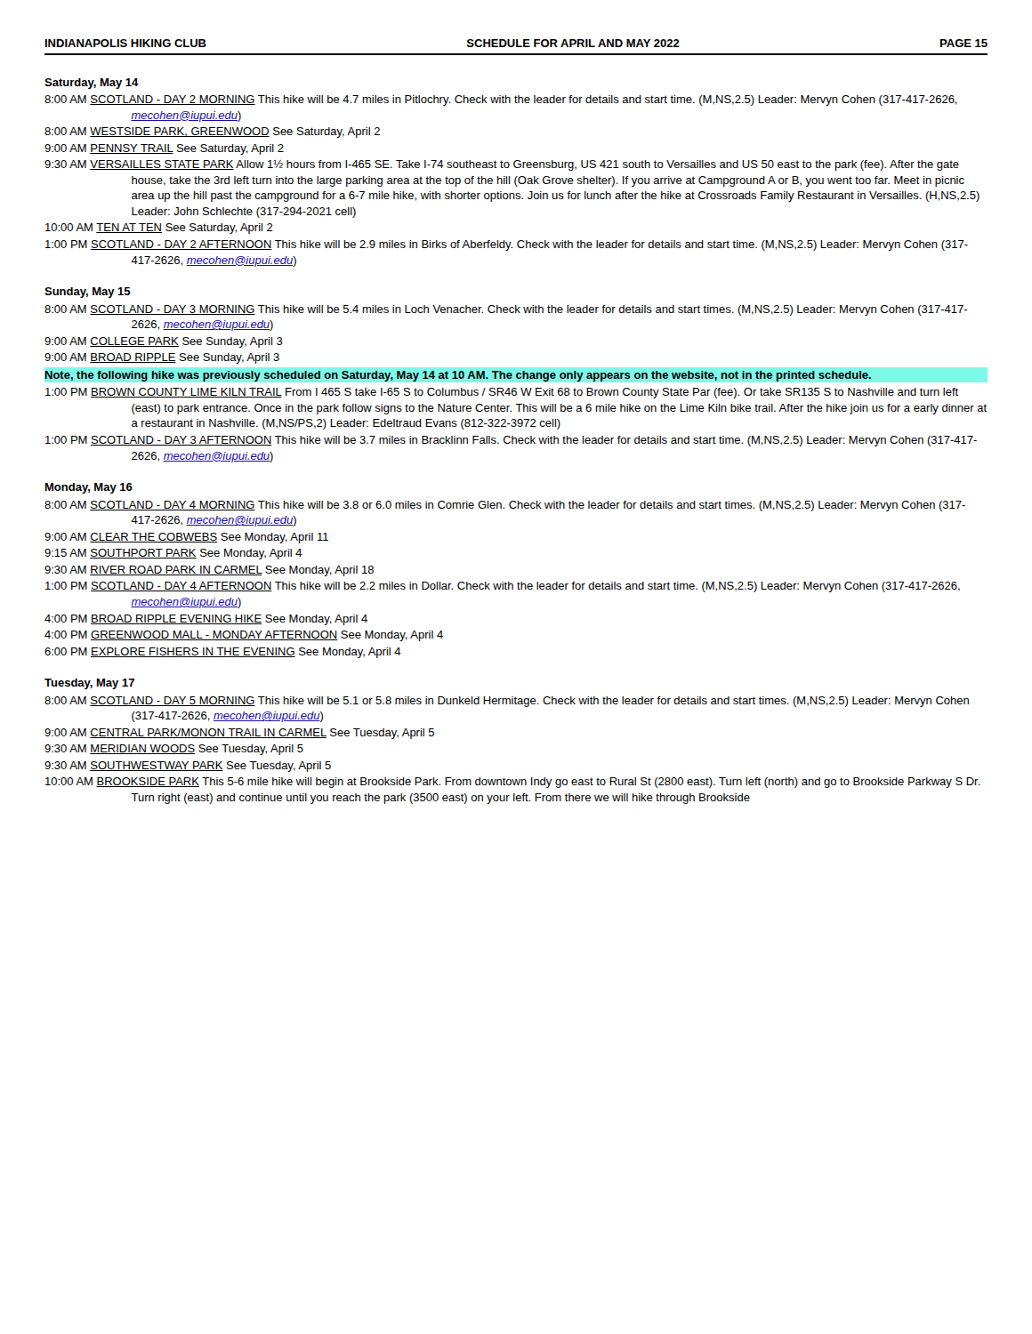INDIANAPOLIS HIKING CLUB SCHEDULE FOR APRIL AND MAY 2022 PAGE 15
Saturday, May 14
8:00 AM SCOTLAND - DAY 2 MORNING This hike will be 4.7 miles in Pitlochry. Check with the leader for details and start time. (M,NS,2.5) Leader: Mervyn Cohen (317-417-2626, mecohen@iupui.edu)
8:00 AM WESTSIDE PARK, GREENWOOD See Saturday, April 2
9:00 AM PENNSY TRAIL See Saturday, April 2
9:30 AM VERSAILLES STATE PARK Allow 1½ hours from I-465 SE. Take I-74 southeast to Greensburg, US 421 south to Versailles and US 50 east to the park (fee). After the gate house, take the 3rd left turn into the large parking area at the top of the hill (Oak Grove shelter). If you arrive at Campground A or B, you went too far. Meet in picnic area up the hill past the campground for a 6-7 mile hike, with shorter options. Join us for lunch after the hike at Crossroads Family Restaurant in Versailles. (H,NS,2.5) Leader: John Schlechte (317-294-2021 cell)
10:00 AM TEN AT TEN See Saturday, April 2
1:00 PM SCOTLAND - DAY 2 AFTERNOON This hike will be 2.9 miles in Birks of Aberfeldy. Check with the leader for details and start time. (M,NS,2.5) Leader: Mervyn Cohen (317-417-2626, mecohen@iupui.edu)
Sunday, May 15
8:00 AM SCOTLAND - DAY 3 MORNING This hike will be 5.4 miles in Loch Venacher. Check with the leader for details and start times. (M,NS,2.5) Leader: Mervyn Cohen (317-417-2626, mecohen@iupui.edu)
9:00 AM COLLEGE PARK See Sunday, April 3
9:00 AM BROAD RIPPLE See Sunday, April 3
Note, the following hike was previously scheduled on Saturday, May 14 at 10 AM. The change only appears on the website, not in the printed schedule.
1:00 PM BROWN COUNTY LIME KILN TRAIL From I 465 S take I-65 S to Columbus / SR46 W Exit 68 to Brown County State Par (fee). Or take SR135 S to Nashville and turn left (east) to park entrance. Once in the park follow signs to the Nature Center. This will be a 6 mile hike on the Lime Kiln bike trail. After the hike join us for a early dinner at a restaurant in Nashville. (M,NS/PS,2) Leader: Edeltraud Evans (812-322-3972 cell)
1:00 PM SCOTLAND - DAY 3 AFTERNOON This hike will be 3.7 miles in Bracklinn Falls. Check with the leader for details and start time. (M,NS,2.5) Leader: Mervyn Cohen (317-417-2626, mecohen@iupui.edu)
Monday, May 16
8:00 AM SCOTLAND - DAY 4 MORNING This hike will be 3.8 or 6.0 miles in Comrie Glen. Check with the leader for details and start times. (M,NS,2.5) Leader: Mervyn Cohen (317-417-2626, mecohen@iupui.edu)
9:00 AM CLEAR THE COBWEBS See Monday, April 11
9:15 AM SOUTHPORT PARK See Monday, April 4
9:30 AM RIVER ROAD PARK IN CARMEL See Monday, April 18
1:00 PM SCOTLAND - DAY 4 AFTERNOON This hike will be 2.2 miles in Dollar. Check with the leader for details and start time. (M,NS,2.5) Leader: Mervyn Cohen (317-417-2626, mecohen@iupui.edu)
4:00 PM BROAD RIPPLE EVENING HIKE See Monday, April 4
4:00 PM GREENWOOD MALL - MONDAY AFTERNOON See Monday, April 4
6:00 PM EXPLORE FISHERS IN THE EVENING See Monday, April 4
Tuesday, May 17
8:00 AM SCOTLAND - DAY 5 MORNING This hike will be 5.1 or 5.8 miles in Dunkeld Hermitage. Check with the leader for details and start times. (M,NS,2.5) Leader: Mervyn Cohen (317-417-2626, mecohen@iupui.edu)
9:00 AM CENTRAL PARK/MONON TRAIL IN CARMEL See Tuesday, April 5
9:30 AM MERIDIAN WOODS See Tuesday, April 5
9:30 AM SOUTHWESTWAY PARK See Tuesday, April 5
10:00 AM BROOKSIDE PARK This 5-6 mile hike will begin at Brookside Park. From downtown Indy go east to Rural St (2800 east). Turn left (north) and go to Brookside Parkway S Dr. Turn right (east) and continue until you reach the park (3500 east) on your left. From there we will hike through Brookside